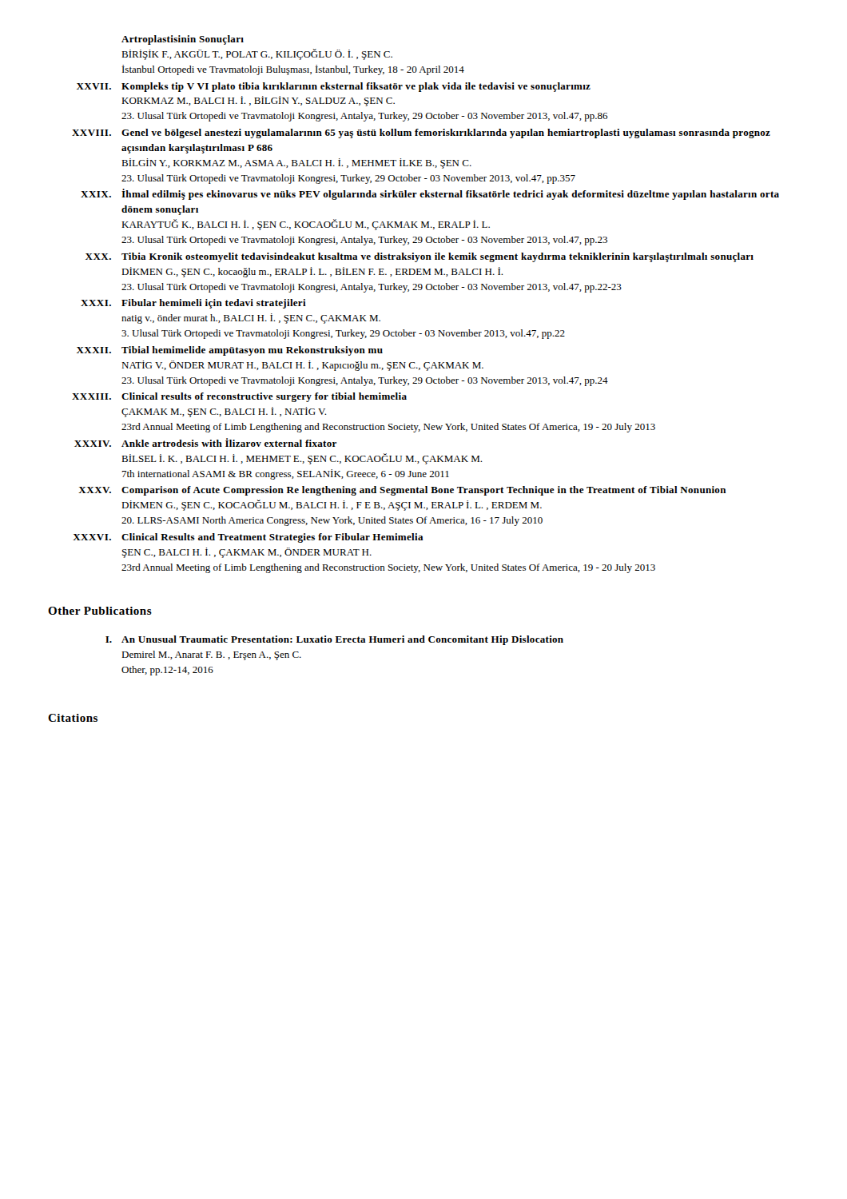Artroplastisinin Sonuçları
BİRİŞİK F., AKGÜL T., POLAT G., KILIÇOĞLU Ö. İ. , ŞEN C.
İstanbul Ortopedi ve Travmatoloji Buluşması, İstanbul, Turkey, 18 - 20 April 2014
XXVII.
Kompleks tip V VI plato tibia kırıklarının eksternal fiksatör ve plak vida ile tedavisi ve sonuçlarımız
KORKMAZ M., BALCI H. İ. , BİLGİN Y., SALDUZ A., ŞEN C.
23. Ulusal Türk Ortopedi ve Travmatoloji Kongresi, Antalya, Turkey, 29 October - 03 November 2013, vol.47, pp.86
XXVIII.
Genel ve bölgesel anestezi uygulamalarının 65 yaş üstü kollum femoriskırıklarında yapılan hemiartroplasti uygulaması sonrasında prognoz açısından karşılaştırılması P 686
BİLGİN Y., KORKMAZ M., ASMA A., BALCI H. İ. , MEHMET İLKE B., ŞEN C.
23. Ulusal Türk Ortopedi ve Travmatoloji Kongresi, Turkey, 29 October - 03 November 2013, vol.47, pp.357
XXIX.
İhmal edilmiş pes ekinovarus ve nüks PEV olgularında sirküler eksternal fiksatörle tedrici ayak deformitesi düzeltme yapılan hastaların orta dönem sonuçları
KARAYTUĞ K., BALCI H. İ. , ŞEN C., KOCAOĞLU M., ÇAKMAK M., ERALP İ. L.
23. Ulusal Türk Ortopedi ve Travmatoloji Kongresi, Antalya, Turkey, 29 October - 03 November 2013, vol.47, pp.23
XXX.
Tibia Kronik osteomyelit tedavisindeakut kısaltma ve distraksiyon ile kemik segment kaydırma tekniklerinin karşılaştırılmalı sonuçları
DİKMEN G., ŞEN C., kocaoğlu m., ERALP İ. L. , BİLEN F. E. , ERDEM M., BALCI H. İ.
23. Ulusal Türk Ortopedi ve Travmatoloji Kongresi, Antalya, Turkey, 29 October - 03 November 2013, vol.47, pp.22-23
XXXI.
Fibular hemimeli için tedavi stratejileri
natig v., önder murat h., BALCI H. İ. , ŞEN C., ÇAKMAK M.
3. Ulusal Türk Ortopedi ve Travmatoloji Kongresi, Turkey, 29 October - 03 November 2013, vol.47, pp.22
XXXII.
Tibial hemimelide ampütasyon mu Rekonstruksiyon mu
NATİG V., ÖNDER MURAT H., BALCI H. İ. , Kapıcıoğlu m., ŞEN C., ÇAKMAK M.
23. Ulusal Türk Ortopedi ve Travmatoloji Kongresi, Antalya, Turkey, 29 October - 03 November 2013, vol.47, pp.24
XXXIII.
Clinical results of reconstructive surgery for tibial hemimelia
ÇAKMAK M., ŞEN C., BALCI H. İ. , NATİG V.
23rd Annual Meeting of Limb Lengthening and Reconstruction Society, New York, United States Of America, 19 - 20 July 2013
XXXIV.
Ankle artrodesis with İlizarov external fixator
BİLSEL İ. K. , BALCI H. İ. , MEHMET E., ŞEN C., KOCAOĞLU M., ÇAKMAK M.
7th international ASAMI & BR congress, SELANİK, Greece, 6 - 09 June 2011
XXXV.
Comparison of Acute Compression Re lengthening and Segmental Bone Transport Technique in the Treatment of Tibial Nonunion
DİKMEN G., ŞEN C., KOCAOĞLU M., BALCI H. İ. , F E B., AŞÇI M., ERALP İ. L. , ERDEM M.
20. LLRS-ASAMI North America Congress, New York, United States Of America, 16 - 17 July 2010
XXXVI.
Clinical Results and Treatment Strategies for Fibular Hemimelia
ŞEN C., BALCI H. İ. , ÇAKMAK M., ÖNDER MURAT H.
23rd Annual Meeting of Limb Lengthening and Reconstruction Society, New York, United States Of America, 19 - 20 July 2013
Other Publications
I.
An Unusual Traumatic Presentation: Luxatio Erecta Humeri and Concomitant Hip Dislocation
Demirel M., Anarat F. B. , Erşen A., Şen C.
Other, pp.12-14, 2016
Citations